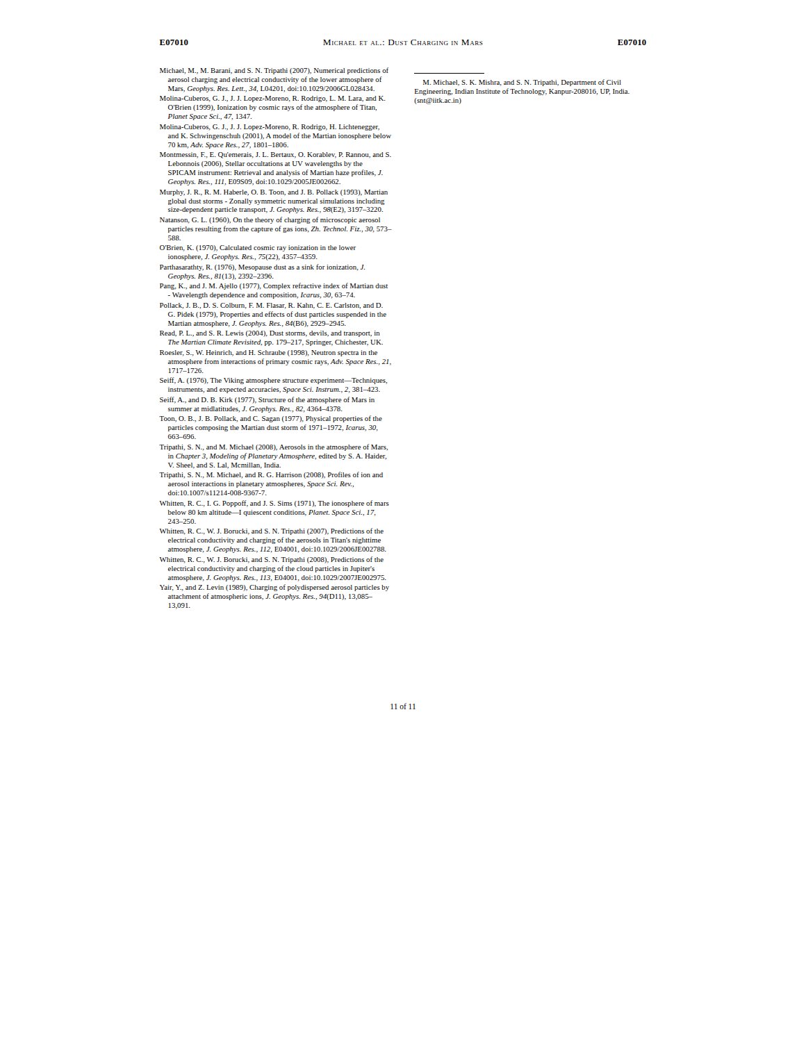E07010 Michael et al.: Dust Charging in Mars E07010
Michael, M., M. Barani, and S. N. Tripathi (2007), Numerical predictions of aerosol charging and electrical conductivity of the lower atmosphere of Mars, Geophys. Res. Lett., 34, L04201, doi:10.1029/2006GL028434.
Molina-Cuberos, G. J., J. J. Lopez-Moreno, R. Rodrigo, L. M. Lara, and K. O'Brien (1999), Ionization by cosmic rays of the atmosphere of Titan, Planet Space Sci., 47, 1347.
Molina-Cuberos, G. J., J. J. Lopez-Moreno, R. Rodrigo, H. Lichtenegger, and K. Schwingenschuh (2001), A model of the Martian ionosphere below 70 km, Adv. Space Res., 27, 1801–1806.
Montmessin, F., E. Qu'emerais, J. L. Bertaux, O. Korablev, P. Rannou, and S. Lebonnois (2006), Stellar occultations at UV wavelengths by the SPICAM instrument: Retrieval and analysis of Martian haze profiles, J. Geophys. Res., 111, E09S09, doi:10.1029/2005JE002662.
Murphy, J. R., R. M. Haberle, O. B. Toon, and J. B. Pollack (1993), Martian global dust storms - Zonally symmetric numerical simulations including size-dependent particle transport, J. Geophys. Res., 98(E2), 3197–3220.
Natanson, G. L. (1960), On the theory of charging of microscopic aerosol particles resulting from the capture of gas ions, Zh. Technol. Fiz., 30, 573–588.
O'Brien, K. (1970), Calculated cosmic ray ionization in the lower ionosphere, J. Geophys. Res., 75(22), 4357–4359.
Parthasarathty, R. (1976), Mesopause dust as a sink for ionization, J. Geophys. Res., 81(13), 2392–2396.
Pang, K., and J. M. Ajello (1977), Complex refractive index of Martian dust - Wavelength dependence and composition, Icarus, 30, 63–74.
Pollack, J. B., D. S. Colburn, F. M. Flasar, R. Kahn, C. E. Carlston, and D. G. Pidek (1979), Properties and effects of dust particles suspended in the Martian atmosphere, J. Geophys. Res., 84(B6), 2929–2945.
Read, P. L., and S. R. Lewis (2004), Dust storms, devils, and transport, in The Martian Climate Revisited, pp. 179–217, Springer, Chichester, UK.
Roesler, S., W. Heinrich, and H. Schraube (1998), Neutron spectra in the atmosphere from interactions of primary cosmic rays, Adv. Space Res., 21, 1717–1726.
Seiff, A. (1976), The Viking atmosphere structure experiment—Techniques, instruments, and expected accuracies, Space Sci. Instrum., 2, 381–423.
Seiff, A., and D. B. Kirk (1977), Structure of the atmosphere of Mars in summer at midlatitudes, J. Geophys. Res., 82, 4364–4378.
Toon, O. B., J. B. Pollack, and C. Sagan (1977), Physical properties of the particles composing the Martian dust storm of 1971–1972, Icarus, 30, 663–696.
Tripathi, S. N., and M. Michael (2008), Aerosols in the atmosphere of Mars, in Chapter 3, Modeling of Planetary Atmosphere, edited by S. A. Haider, V. Sheel, and S. Lal, Mcmillan, India.
Tripathi, S. N., M. Michael, and R. G. Harrison (2008), Profiles of ion and aerosol interactions in planetary atmospheres, Space Sci. Rev., doi:10.1007/s11214-008-9367-7.
Whitten, R. C., I. G. Poppoff, and J. S. Sims (1971), The ionosphere of mars below 80 km altitude—I quiescent conditions, Planet. Space Sci., 17, 243–250.
Whitten, R. C., W. J. Borucki, and S. N. Tripathi (2007), Predictions of the electrical conductivity and charging of the aerosols in Titan's nighttime atmosphere, J. Geophys. Res., 112, E04001, doi:10.1029/2006JE002788.
Whitten, R. C., W. J. Borucki, and S. N. Tripathi (2008), Predictions of the electrical conductivity and charging of the cloud particles in Jupiter's atmosphere, J. Geophys. Res., 113, E04001, doi:10.1029/2007JE002975.
Yair, Y., and Z. Levin (1989), Charging of polydispersed aerosol particles by attachment of atmospheric ions, J. Geophys. Res., 94(D11), 13,085–13,091.
M. Michael, S. K. Mishra, and S. N. Tripathi, Department of Civil Engineering, Indian Institute of Technology, Kanpur-208016, UP, India. (snt@iitk.ac.in)
11 of 11